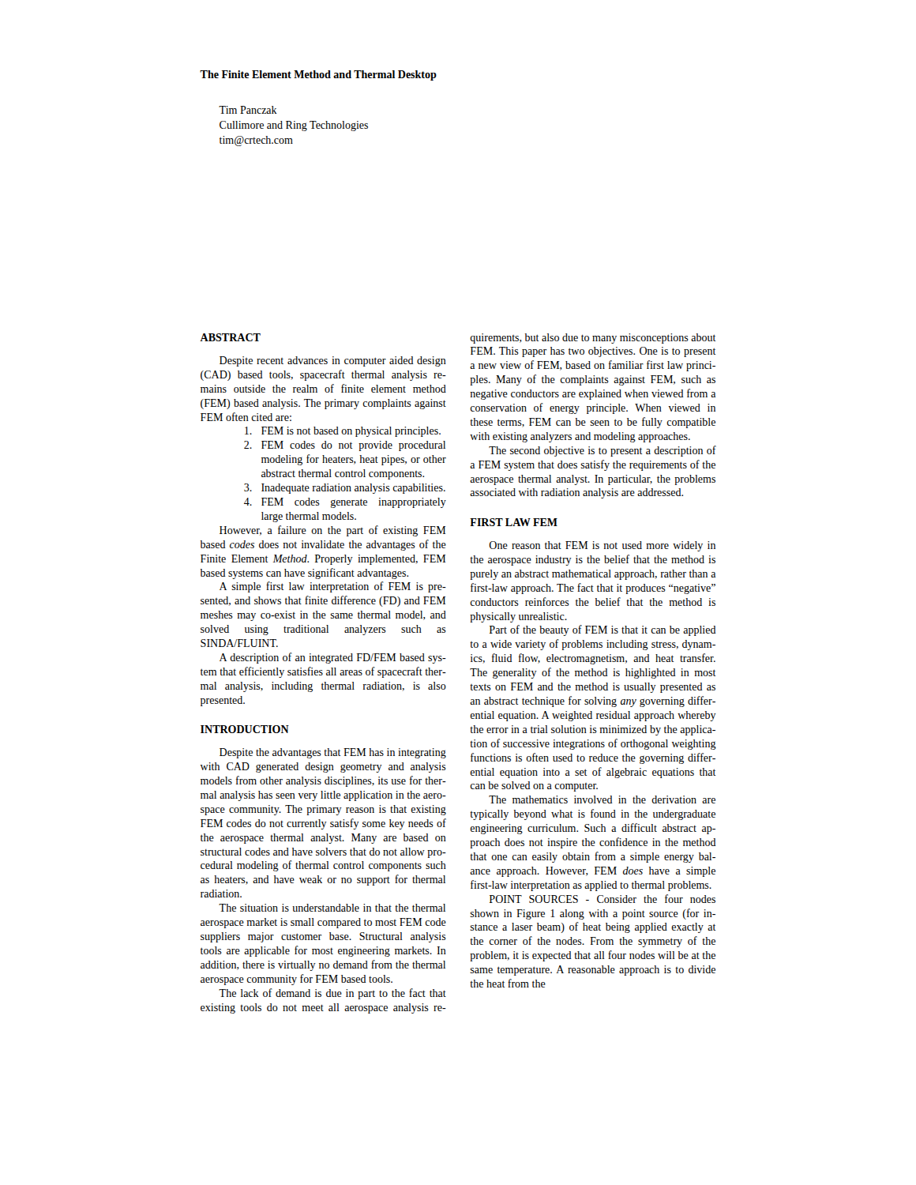The Finite Element Method and Thermal Desktop
Tim Panczak
Cullimore and Ring Technologies
tim@crtech.com
ABSTRACT
Despite recent advances in computer aided design (CAD) based tools, spacecraft thermal analysis remains outside the realm of finite element method (FEM) based analysis. The primary complaints against FEM often cited are:
FEM is not based on physical principles.
FEM codes do not provide procedural modeling for heaters, heat pipes, or other abstract thermal control components.
Inadequate radiation analysis capabilities.
FEM codes generate inappropriately large thermal models.
However, a failure on the part of existing FEM based codes does not invalidate the advantages of the Finite Element Method. Properly implemented, FEM based systems can have significant advantages.
A simple first law interpretation of FEM is presented, and shows that finite difference (FD) and FEM meshes may co-exist in the same thermal model, and solved using traditional analyzers such as SINDA/FLUINT.
A description of an integrated FD/FEM based system that efficiently satisfies all areas of spacecraft thermal analysis, including thermal radiation, is also presented.
INTRODUCTION
Despite the advantages that FEM has in integrating with CAD generated design geometry and analysis models from other analysis disciplines, its use for thermal analysis has seen very little application in the aerospace community. The primary reason is that existing FEM codes do not currently satisfy some key needs of the aerospace thermal analyst. Many are based on structural codes and have solvers that do not allow procedural modeling of thermal control components such as heaters, and have weak or no support for thermal radiation.
The situation is understandable in that the thermal aerospace market is small compared to most FEM code suppliers major customer base. Structural analysis tools are applicable for most engineering markets. In addition, there is virtually no demand from the thermal aerospace community for FEM based tools.
The lack of demand is due in part to the fact that existing tools do not meet all aerospace analysis requirements, but also due to many misconceptions about FEM. This paper has two objectives. One is to present a new view of FEM, based on familiar first law principles. Many of the complaints against FEM, such as negative conductors are explained when viewed from a conservation of energy principle. When viewed in these terms, FEM can be seen to be fully compatible with existing analyzers and modeling approaches.
The second objective is to present a description of a FEM system that does satisfy the requirements of the aerospace thermal analyst. In particular, the problems associated with radiation analysis are addressed.
FIRST LAW FEM
One reason that FEM is not used more widely in the aerospace industry is the belief that the method is purely an abstract mathematical approach, rather than a first-law approach. The fact that it produces “negative” conductors reinforces the belief that the method is physically unrealistic.
Part of the beauty of FEM is that it can be applied to a wide variety of problems including stress, dynamics, fluid flow, electromagnetism, and heat transfer. The generality of the method is highlighted in most texts on FEM and the method is usually presented as an abstract technique for solving any governing differential equation. A weighted residual approach whereby the error in a trial solution is minimized by the application of successive integrations of orthogonal weighting functions is often used to reduce the governing differential equation into a set of algebraic equations that can be solved on a computer.
The mathematics involved in the derivation are typically beyond what is found in the undergraduate engineering curriculum. Such a difficult abstract approach does not inspire the confidence in the method that one can easily obtain from a simple energy balance approach. However, FEM does have a simple first-law interpretation as applied to thermal problems.
POINT SOURCES - Consider the four nodes shown in Figure 1 along with a point source (for instance a laser beam) of heat being applied exactly at the corner of the nodes. From the symmetry of the problem, it is expected that all four nodes will be at the same temperature. A reasonable approach is to divide the heat from the